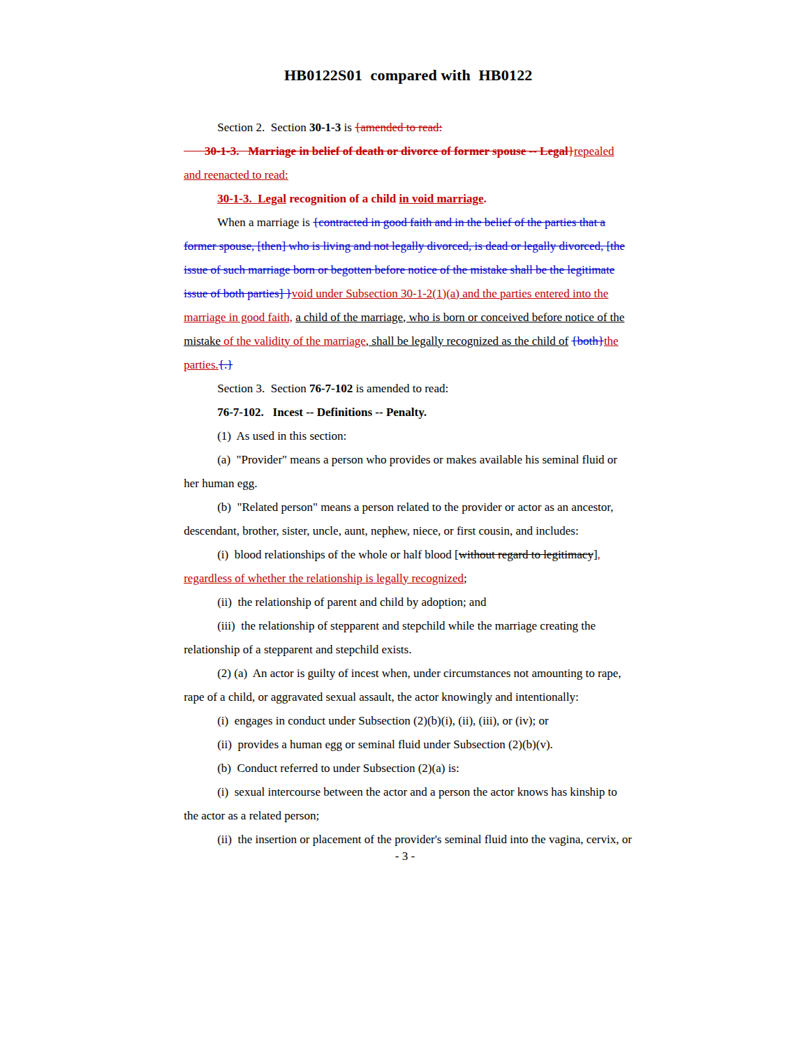HB0122S01 compared with HB0122
Section 2. Section 30-1-3 is {amended to read:
30-1-3. Marriage in belief of death or divorce of former spouse -- Legal}repealed and reenacted to read:
30-1-3. Legal recognition of a child in void marriage.
When a marriage is {contracted in good faith and in the belief of the parties that a former spouse, [then] who is living and not legally divorced, is dead or legally divorced, [the issue of such marriage born or begotten before notice of the mistake shall be the legitimate issue of both parties] }void under Subsection 30-1-2(1)(a) and the parties entered into the marriage in good faith, a child of the marriage, who is born or conceived before notice of the mistake of the validity of the marriage, shall be legally recognized as the child of {both}the parties.{.}
Section 3. Section 76-7-102 is amended to read:
76-7-102. Incest -- Definitions -- Penalty.
(1) As used in this section:
(a) "Provider" means a person who provides or makes available his seminal fluid or her human egg.
(b) "Related person" means a person related to the provider or actor as an ancestor, descendant, brother, sister, uncle, aunt, nephew, niece, or first cousin, and includes:
(i) blood relationships of the whole or half blood [without regard to legitimacy], regardless of whether the relationship is legally recognized;
(ii) the relationship of parent and child by adoption; and
(iii) the relationship of stepparent and stepchild while the marriage creating the relationship of a stepparent and stepchild exists.
(2) (a) An actor is guilty of incest when, under circumstances not amounting to rape, rape of a child, or aggravated sexual assault, the actor knowingly and intentionally:
(i) engages in conduct under Subsection (2)(b)(i), (ii), (iii), or (iv); or
(ii) provides a human egg or seminal fluid under Subsection (2)(b)(v).
(b) Conduct referred to under Subsection (2)(a) is:
(i) sexual intercourse between the actor and a person the actor knows has kinship to the actor as a related person;
(ii) the insertion or placement of the provider's seminal fluid into the vagina, cervix, or
- 3 -